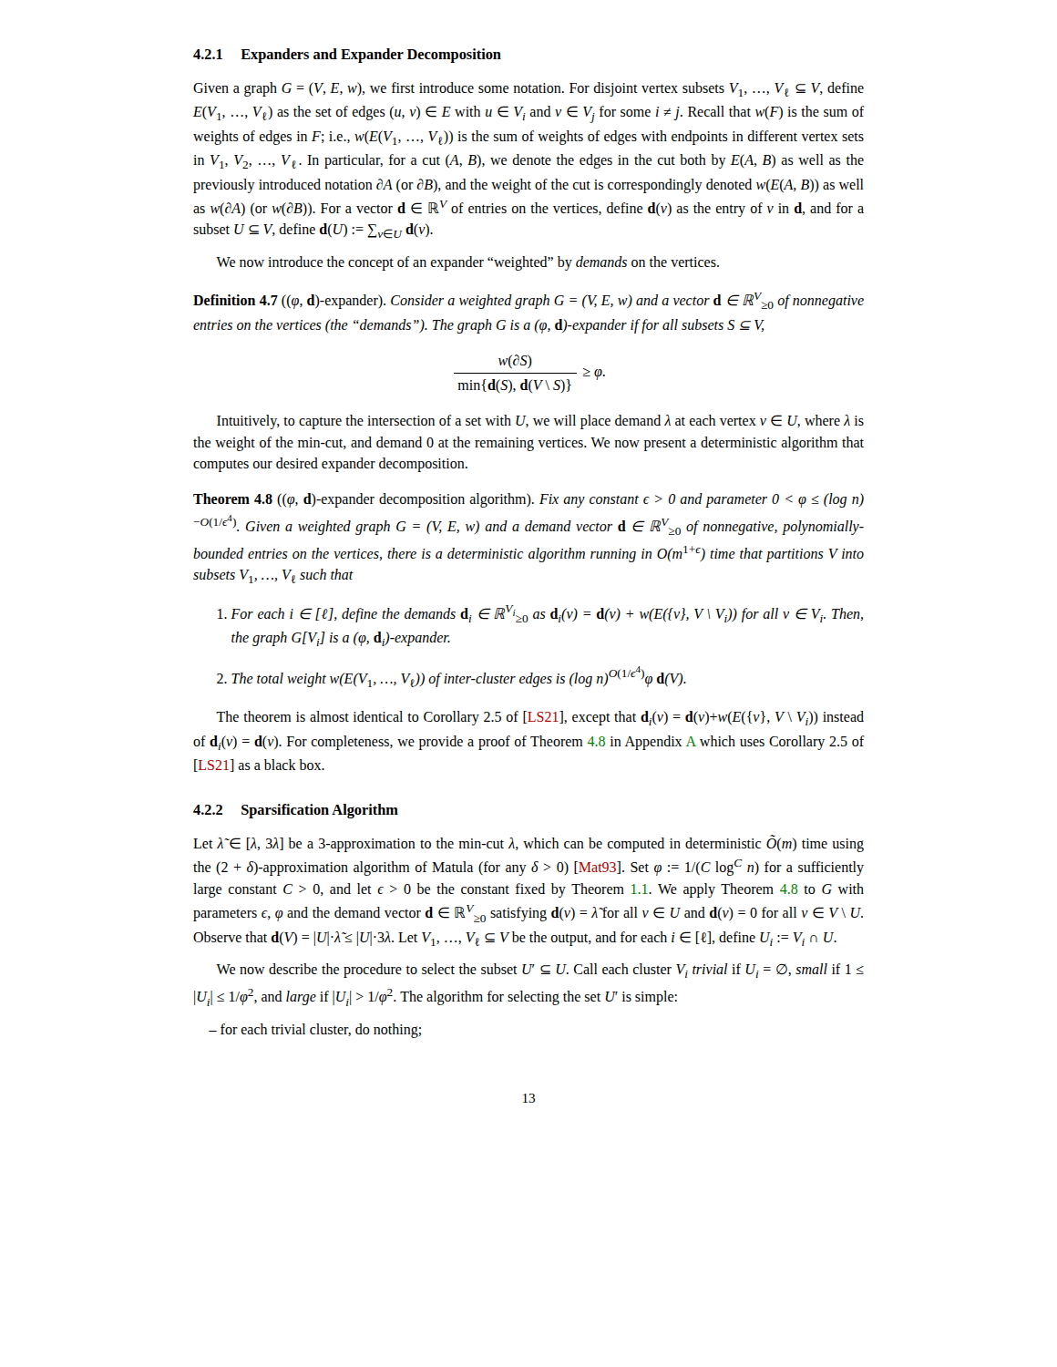4.2.1 Expanders and Expander Decomposition
Given a graph G = (V, E, w), we first introduce some notation. For disjoint vertex subsets V1, …, Vℓ ⊆ V, define E(V1, …, Vℓ) as the set of edges (u, v) ∈ E with u ∈ Vi and v ∈ Vj for some i ≠ j. Recall that w(F) is the sum of weights of edges in F; i.e., w(E(V1, …, Vℓ)) is the sum of weights of edges with endpoints in different vertex sets in V1, V2, …, Vℓ. In particular, for a cut (A, B), we denote the edges in the cut both by E(A, B) as well as the previously introduced notation ∂A (or ∂B), and the weight of the cut is correspondingly denoted w(E(A, B)) as well as w(∂A) (or w(∂B)). For a vector d ∈ ℝV of entries on the vertices, define d(v) as the entry of v in d, and for a subset U ⊆ V, define d(U) := ∑v∈U d(v).
We now introduce the concept of an expander “weighted” by demands on the vertices.
Definition 4.7 ((φ, d)-expander). Consider a weighted graph G = (V, E, w) and a vector d ∈ ℝV≥0 of nonnegative entries on the vertices (the “demands”). The graph G is a (φ, d)-expander if for all subsets S ⊆ V,
w(∂S) min{d(S), d(V \ S)} ≥ φ.
Intuitively, to capture the intersection of a set with U, we will place demand λ at each vertex v ∈ U, where λ is the weight of the min-cut, and demand 0 at the remaining vertices. We now present a deterministic algorithm that computes our desired expander decomposition.
Theorem 4.8 ((φ, d)-expander decomposition algorithm). Fix any constant ϵ > 0 and parameter 0 < φ ≤ (log n)−O(1/ϵ4). Given a weighted graph G = (V, E, w) and a demand vector d ∈ ℝV≥0 of nonnegative, polynomially-bounded entries on the vertices, there is a deterministic algorithm running in O(m1+ϵ) time that partitions V into subsets V1, …, Vℓ such that
For each i ∈ [ℓ], define the demands di ∈ ℝVi≥0 as di(v) = d(v) + w(E({v}, V \ Vi)) for all v ∈ Vi. Then, the graph G[Vi] is a (φ, di)-expander.
The total weight w(E(V1, …, Vℓ)) of inter-cluster edges is (log n)O(1/ϵ4)φ d(V).
The theorem is almost identical to Corollary 2.5 of [LS21], except that di(v) = d(v)+w(E({v}, V \ Vi)) instead of di(v) = d(v). For completeness, we provide a proof of Theorem 4.8 in Appendix A which uses Corollary 2.5 of [LS21] as a black box.
4.2.2 Sparsification Algorithm
Let λ̃ ∈ [λ, 3λ] be a 3-approximation to the min-cut λ, which can be computed in deterministic Õ(m) time using the (2 + δ)-approximation algorithm of Matula (for any δ > 0) [Mat93]. Set φ := 1/(C logC n) for a sufficiently large constant C > 0, and let ϵ > 0 be the constant fixed by Theorem 1.1. We apply Theorem 4.8 to G with parameters ϵ, φ and the demand vector d ∈ ℝV≥0 satisfying d(v) = λ̃ for all v ∈ U and d(v) = 0 for all v ∈ V \ U. Observe that d(V) = |U|·λ̃ ≤ |U|·3λ. Let V1, …, Vℓ ⊆ V be the output, and for each i ∈ [ℓ], define Ui := Vi ∩ U.
We now describe the procedure to select the subset U′ ⊆ U. Call each cluster Vi trivial if Ui = ∅, small if 1 ≤ |Ui| ≤ 1/φ2, and large if |Ui| > 1/φ2. The algorithm for selecting the set U′ is simple:
for each trivial cluster, do nothing;
13